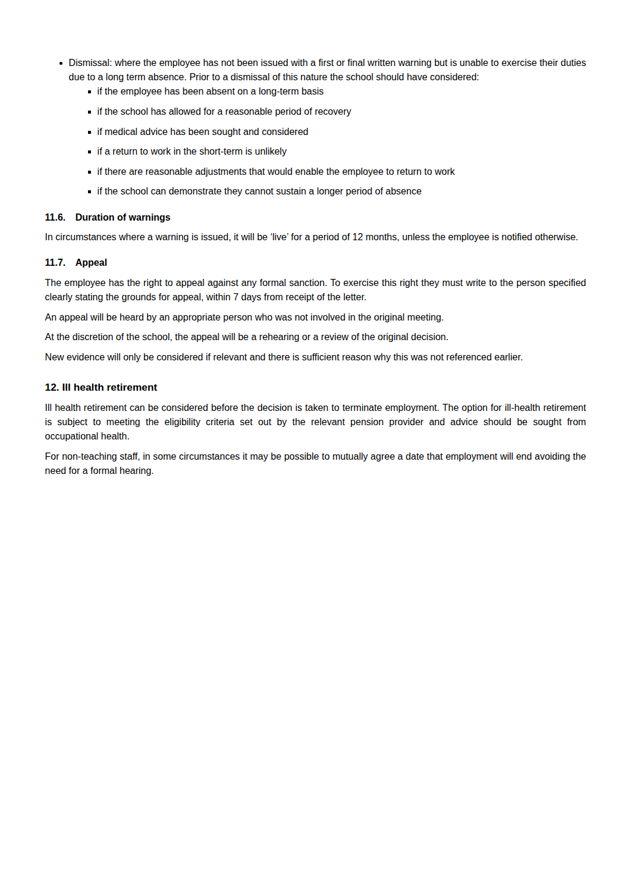Dismissal: where the employee has not been issued with a first or final written warning but is unable to exercise their duties due to a long term absence. Prior to a dismissal of this nature the school should have considered:
if the employee has been absent on a long-term basis
if the school has allowed for a reasonable period of recovery
if medical advice has been sought and considered
if a return to work in the short-term is unlikely
if there are reasonable adjustments that would enable the employee to return to work
if the school can demonstrate they cannot sustain a longer period of absence
11.6. Duration of warnings
In circumstances where a warning is issued, it will be ‘live’ for a period of 12 months, unless the employee is notified otherwise.
11.7. Appeal
The employee has the right to appeal against any formal sanction. To exercise this right they must write to the person specified clearly stating the grounds for appeal, within 7 days from receipt of the letter.
An appeal will be heard by an appropriate person who was not involved in the original meeting.
At the discretion of the school, the appeal will be a rehearing or a review of the original decision.
New evidence will only be considered if relevant and there is sufficient reason why this was not referenced earlier.
12. Ill health retirement
Ill health retirement can be considered before the decision is taken to terminate employment. The option for ill-health retirement is subject to meeting the eligibility criteria set out by the relevant pension provider and advice should be sought from occupational health.
For non-teaching staff, in some circumstances it may be possible to mutually agree a date that employment will end avoiding the need for a formal hearing.